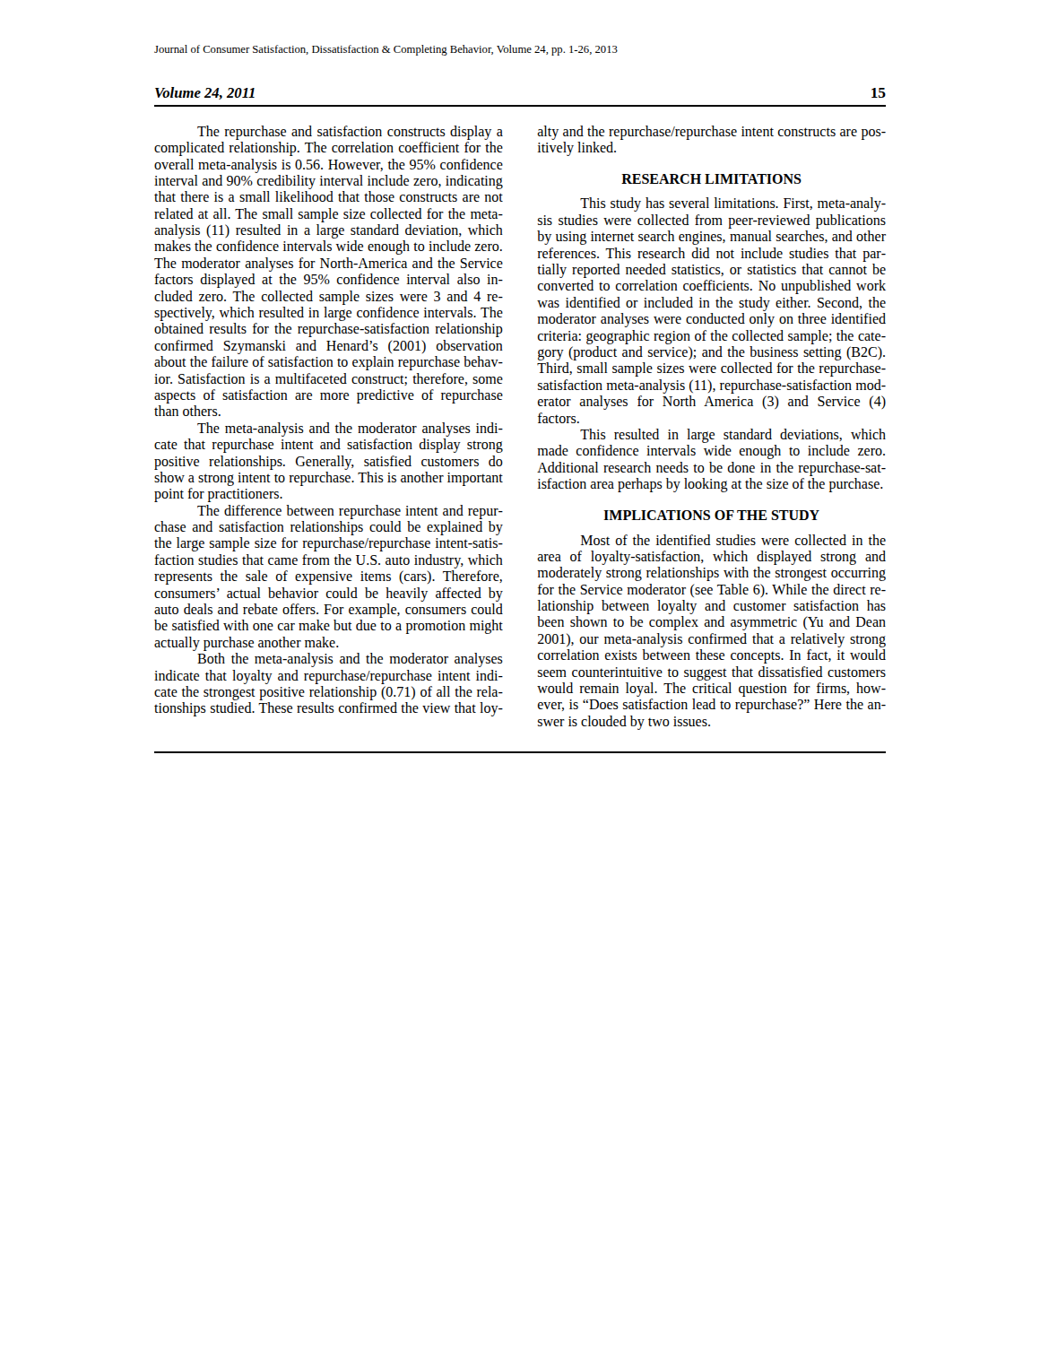Journal of Consumer Satisfaction, Dissatisfaction & Completing Behavior, Volume 24, pp. 1-26, 2013
Volume 24, 2011 15
The repurchase and satisfaction constructs display a complicated relationship. The correlation coefficient for the overall meta-analysis is 0.56. However, the 95% confidence interval and 90% credibility interval include zero, indicating that there is a small likelihood that those constructs are not related at all. The small sample size collected for the meta-analysis (11) resulted in a large standard deviation, which makes the confidence intervals wide enough to include zero. The moderator analyses for North-America and the Service factors displayed at the 95% confidence interval also included zero. The collected sample sizes were 3 and 4 respectively, which resulted in large confidence intervals. The obtained results for the repurchase-satisfaction relationship confirmed Szymanski and Henard’s (2001) observation about the failure of satisfaction to explain repurchase behavior. Satisfaction is a multifaceted construct; therefore, some aspects of satisfaction are more predictive of repurchase than others.
The meta-analysis and the moderator analyses indicate that repurchase intent and satisfaction display strong positive relationships. Generally, satisfied customers do show a strong intent to repurchase. This is another important point for practitioners.
The difference between repurchase intent and repurchase and satisfaction relationships could be explained by the large sample size for repurchase/repurchase intent-satisfaction studies that came from the U.S. auto industry, which represents the sale of expensive items (cars). Therefore, consumers’ actual behavior could be heavily affected by auto deals and rebate offers. For example, consumers could be satisfied with one car make but due to a promotion might actually purchase another make.
Both the meta-analysis and the moderator analyses indicate that loyalty and repurchase/repurchase intent indicate the strongest positive relationship (0.71) of all the relationships studied. These results confirmed the view that loyalty and the repurchase/repurchase intent constructs are positively linked.
RESEARCH LIMITATIONS
This study has several limitations. First, meta-analysis studies were collected from peer-reviewed publications by using internet search engines, manual searches, and other references. This research did not include studies that partially reported needed statistics, or statistics that cannot be converted to correlation coefficients. No unpublished work was identified or included in the study either. Second, the moderator analyses were conducted only on three identified criteria: geographic region of the collected sample; the category (product and service); and the business setting (B2C). Third, small sample sizes were collected for the repurchase-satisfaction meta-analysis (11), repurchase-satisfaction moderator analyses for North America (3) and Service (4) factors.
This resulted in large standard deviations, which made confidence intervals wide enough to include zero. Additional research needs to be done in the repurchase-satisfaction area perhaps by looking at the size of the purchase.
IMPLICATIONS OF THE STUDY
Most of the identified studies were collected in the area of loyalty-satisfaction, which displayed strong and moderately strong relationships with the strongest occurring for the Service moderator (see Table 6). While the direct relationship between loyalty and customer satisfaction has been shown to be complex and asymmetric (Yu and Dean 2001), our meta-analysis confirmed that a relatively strong correlation exists between these concepts. In fact, it would seem counterintuitive to suggest that dissatisfied customers would remain loyal. The critical question for firms, however, is “Does satisfaction lead to repurchase?” Here the answer is clouded by two issues.